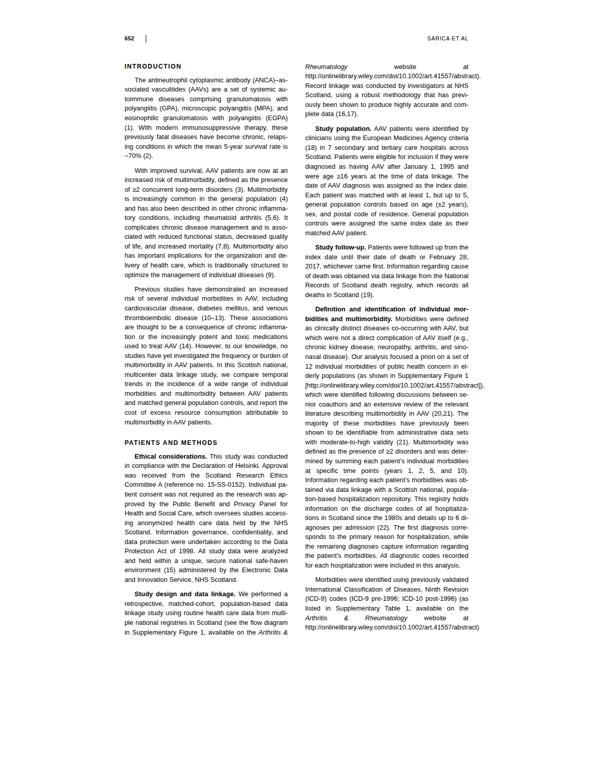652 Sarica et al
Introduction
The antineutrophil cytoplasmic antibody (ANCA)–associated vasculitides (AAVs) are a set of systemic autoimmune diseases comprising granulomatosis with polyangiitis (GPA), microscopic polyangiitis (MPA), and eosinophilic granulomatosis with polyangiitis (EGPA) (1). With modern immunosuppressive therapy, these previously fatal diseases have become chronic, relapsing conditions in which the mean 5-year survival rate is ~70% (2).
With improved survival, AAV patients are now at an increased risk of multimorbidity, defined as the presence of ≥2 concurrent long-term disorders (3). Multimorbidity is increasingly common in the general population (4) and has also been described in other chronic inflammatory conditions, including rheumatoid arthritis (5,6). It complicates chronic disease management and is associated with reduced functional status, decreased quality of life, and increased mortality (7,8). Multimorbidity also has important implications for the organization and delivery of health care, which is traditionally structured to optimize the management of individual diseases (9).
Previous studies have demonstrated an increased risk of several individual morbidities in AAV, including cardiovascular disease, diabetes mellitus, and venous thromboembolic disease (10–13). These associations are thought to be a consequence of chronic inflammation or the increasingly potent and toxic medications used to treat AAV (14). However, to our knowledge, no studies have yet investigated the frequency or burden of multimorbidity in AAV patients. In this Scottish national, multicenter data linkage study, we compare temporal trends in the incidence of a wide range of individual morbidities and multimorbidity between AAV patients and matched general population controls, and report the cost of excess resource consumption attributable to multimorbidity in AAV patients.
Patients and Methods
Ethical considerations. This study was conducted in compliance with the Declaration of Helsinki. Approval was received from the Scotland Research Ethics Committee A (reference no. 15-SS-0152). Individual patient consent was not required as the research was approved by the Public Benefit and Privacy Panel for Health and Social Care, which oversees studies accessing anonymized health care data held by the NHS Scotland. Information governance, confidentiality, and data protection were undertaken according to the Data Protection Act of 1998. All study data were analyzed and held within a unique, secure national safe-haven environment (15) administered by the Electronic Data and Innovation Service, NHS Scotland.
Study design and data linkage. We performed a retrospective, matched-cohort, population-based data linkage study using routine health care data from multiple national registries in Scotland (see the flow diagram in Supplementary Figure 1, available on the Arthritis & Rheumatology website at http://onlinelibrary.wiley.com/doi/10.1002/art.41557/abstract). Record linkage was conducted by investigators at NHS Scotland, using a robust methodology that has previously been shown to produce highly accurate and complete data (16,17).
Study population. AAV patients were identified by clinicians using the European Medicines Agency criteria (18) in 7 secondary and tertiary care hospitals across Scotland. Patients were eligible for inclusion if they were diagnosed as having AAV after January 1, 1995 and were age ≥16 years at the time of data linkage. The date of AAV diagnosis was assigned as the index date. Each patient was matched with at least 1, but up to 5, general population controls based on age (±2 years), sex, and postal code of residence. General population controls were assigned the same index date as their matched AAV patient.
Study follow-up. Patients were followed up from the index date until their date of death or February 28, 2017, whichever came first. Information regarding cause of death was obtained via data linkage from the National Records of Scotland death registry, which records all deaths in Scotland (19).
Definition and identification of individual morbidities and multimorbidity. Morbidities were defined as clinically distinct diseases co-occurring with AAV, but which were not a direct complication of AAV itself (e.g., chronic kidney disease, neuropathy, arthritis, and sino-nasal disease). Our analysis focused a priori on a set of 12 individual morbidities of public health concern in elderly populations (as shown in Supplementary Figure 1 [http://onlinelibrary.wiley.com/doi/10.1002/art.41557/abstract]), which were identified following discussions between senior coauthors and an extensive review of the relevant literature describing multimorbidity in AAV (20,21). The majority of these morbidities have previously been shown to be identifiable from administrative data sets with moderate-to-high validity (21). Multimorbidity was defined as the presence of ≥2 disorders and was determined by summing each patient’s individual morbidities at specific time points (years 1, 2, 5, and 10). Information regarding each patient’s morbidities was obtained via data linkage with a Scottish national, population-based hospitalization repository. This registry holds information on the discharge codes of all hospitalizations in Scotland since the 1980s and details up to 6 diagnoses per admission (22). The first diagnosis corresponds to the primary reason for hospitalization, while the remaining diagnoses capture information regarding the patient’s morbidities. All diagnostic codes recorded for each hospitalization were included in this analysis.
Morbidities were identified using previously validated International Classification of Diseases, Ninth Revision (ICD-9) codes (ICD-9 pre-1996; ICD-10 post-1996) (as listed in Supplementary Table 1, available on the Arthritis & Rheumatology website at http://onlinelibrary.wiley.com/doi/10.1002/art.41557/abstract)